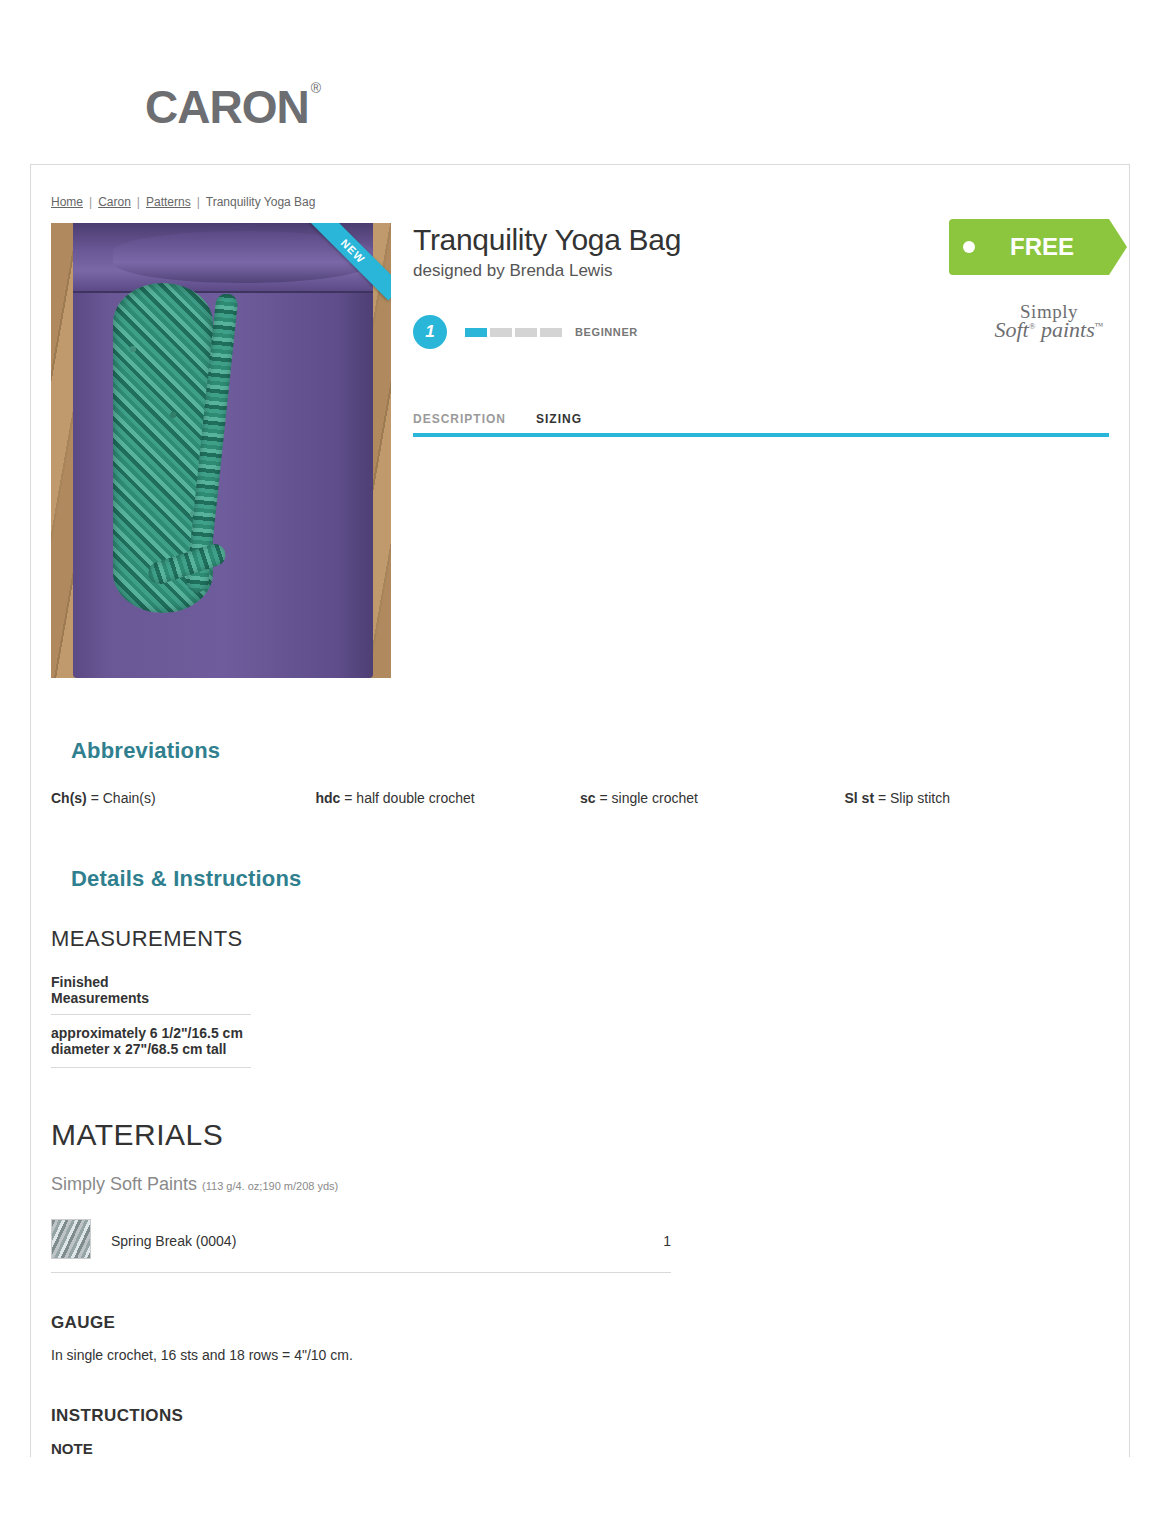CARON®
Home|Caron|Patterns|Tranquility Yoga Bag
NEW
FREE
Tranquility Yoga Bag
designed by Brenda Lewis
1
BEGINNER
Simply
Soft® paints™
DESCRIPTION SIZING
Abbreviations
| Ch(s) = Chain(s) | hdc = half double crochet | sc = single crochet | Sl st = Slip stitch |
Details & Instructions
MEASUREMENTS
| Finished Measurements |
| --- |
| approximately 6 1/2"/16.5 cm diameter x 27"/68.5 cm tall |
MATERIALS
Simply Soft Paints (113 g/4. oz;190 m/208 yds)
| | Spring Break (0004) | 1 |
GAUGE
In single crochet, 16 sts and 18 rows = 4"/10 cm.
INSTRUCTIONS
NOTE